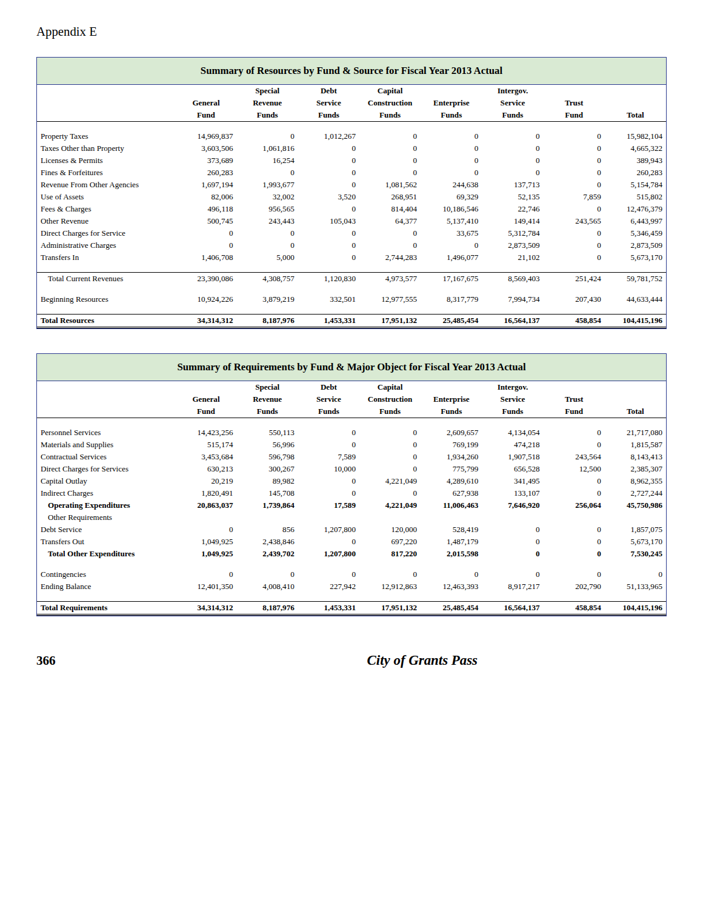Appendix E
Summary of Resources by Fund & Source for Fiscal Year 2013 Actual
| | | Special | Debt | Capital | | Intergov. | | |
| --- | --- | --- | --- | --- | --- | --- | --- | --- |
| | General | Revenue | Service | Construction | Enterprise | Service | Trust | |
| | Fund | Funds | Funds | Funds | Funds | Funds | Fund | Total |
| Property Taxes | 14,969,837 | 0 | 1,012,267 | 0 | 0 | 0 | 0 | 15,982,104 |
| Taxes Other than Property | 3,603,506 | 1,061,816 | 0 | 0 | 0 | 0 | 0 | 4,665,322 |
| Licenses & Permits | 373,689 | 16,254 | 0 | 0 | 0 | 0 | 0 | 389,943 |
| Fines & Forfeitures | 260,283 | 0 | 0 | 0 | 0 | 0 | 0 | 260,283 |
| Revenue From Other Agencies | 1,697,194 | 1,993,677 | 0 | 1,081,562 | 244,638 | 137,713 | 0 | 5,154,784 |
| Use of Assets | 82,006 | 32,002 | 3,520 | 268,951 | 69,329 | 52,135 | 7,859 | 515,802 |
| Fees & Charges | 496,118 | 956,565 | 0 | 814,404 | 10,186,546 | 22,746 | 0 | 12,476,379 |
| Other Revenue | 500,745 | 243,443 | 105,043 | 64,377 | 5,137,410 | 149,414 | 243,565 | 6,443,997 |
| Direct Charges for Service | 0 | 0 | 0 | 0 | 33,675 | 5,312,784 | 0 | 5,346,459 |
| Administrative Charges | 0 | 0 | 0 | 0 | 0 | 2,873,509 | 0 | 2,873,509 |
| Transfers In | 1,406,708 | 5,000 | 0 | 2,744,283 | 1,496,077 | 21,102 | 0 | 5,673,170 |
| Total Current Revenues | 23,390,086 | 4,308,757 | 1,120,830 | 4,973,577 | 17,167,675 | 8,569,403 | 251,424 | 59,781,752 |
| Beginning Resources | 10,924,226 | 3,879,219 | 332,501 | 12,977,555 | 8,317,779 | 7,994,734 | 207,430 | 44,633,444 |
| Total Resources | 34,314,312 | 8,187,976 | 1,453,331 | 17,951,132 | 25,485,454 | 16,564,137 | 458,854 | 104,415,196 |
Summary of Requirements by Fund & Major Object for Fiscal Year 2013 Actual
| | | Special | Debt | Capital | | Intergov. | | |
| --- | --- | --- | --- | --- | --- | --- | --- | --- |
| | General | Revenue | Service | Construction | Enterprise | Service | Trust | |
| | Fund | Funds | Funds | Funds | Funds | Funds | Fund | Total |
| Personnel Services | 14,423,256 | 550,113 | 0 | 0 | 2,609,657 | 4,134,054 | 0 | 21,717,080 |
| Materials and Supplies | 515,174 | 56,996 | 0 | 0 | 769,199 | 474,218 | 0 | 1,815,587 |
| Contractual Services | 3,453,684 | 596,798 | 7,589 | 0 | 1,934,260 | 1,907,518 | 243,564 | 8,143,413 |
| Direct Charges for Services | 630,213 | 300,267 | 10,000 | 0 | 775,799 | 656,528 | 12,500 | 2,385,307 |
| Capital Outlay | 20,219 | 89,982 | 0 | 4,221,049 | 4,289,610 | 341,495 | 0 | 8,962,355 |
| Indirect Charges | 1,820,491 | 145,708 | 0 | 0 | 627,938 | 133,107 | 0 | 2,727,244 |
| Operating Expenditures | 20,863,037 | 1,739,864 | 17,589 | 4,221,049 | 11,006,463 | 7,646,920 | 256,064 | 45,750,986 |
| Other Requirements | |
| Debt Service | 0 | 856 | 1,207,800 | 120,000 | 528,419 | 0 | 0 | 1,857,075 |
| Transfers Out | 1,049,925 | 2,438,846 | 0 | 697,220 | 1,487,179 | 0 | 0 | 5,673,170 |
| Total Other Expenditures | 1,049,925 | 2,439,702 | 1,207,800 | 817,220 | 2,015,598 | 0 | 0 | 7,530,245 |
| Contingencies | 0 | 0 | 0 | 0 | 0 | 0 | 0 | 0 |
| Ending Balance | 12,401,350 | 4,008,410 | 227,942 | 12,912,863 | 12,463,393 | 8,917,217 | 202,790 | 51,133,965 |
| Total Requirements | 34,314,312 | 8,187,976 | 1,453,331 | 17,951,132 | 25,485,454 | 16,564,137 | 458,854 | 104,415,196 |
366 City of Grants Pass